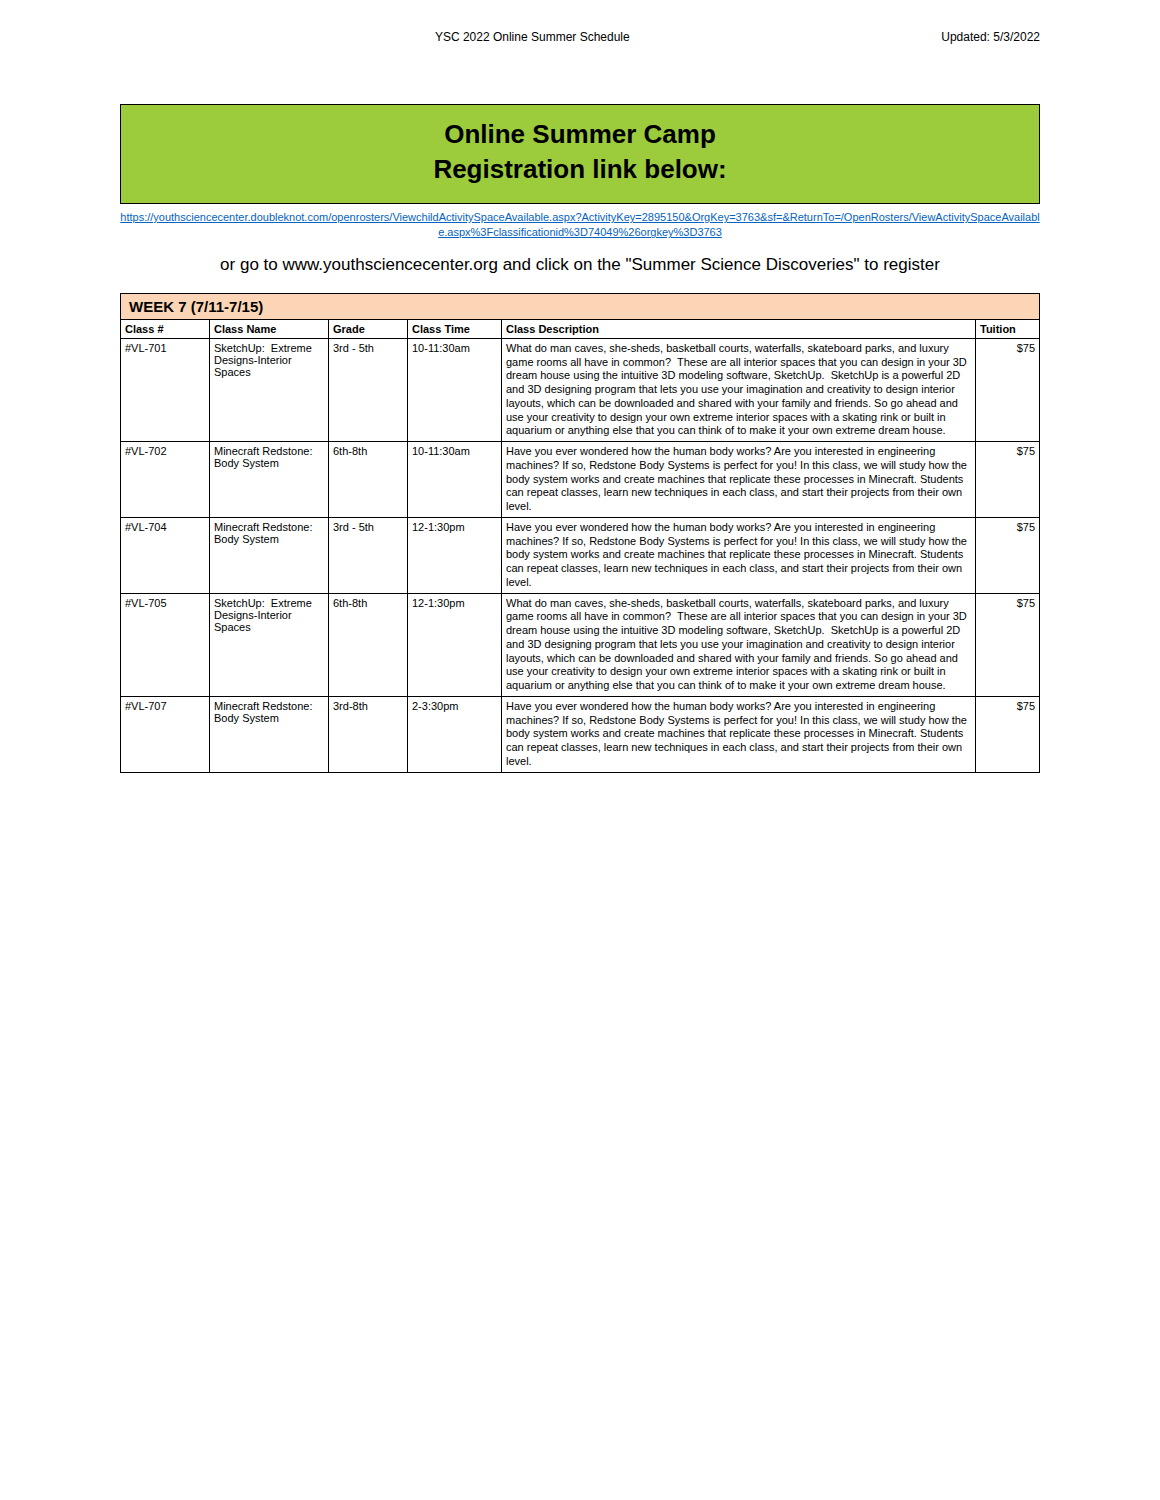YSC 2022 Online Summer Schedule
Updated: 5/3/2022
Online Summer Camp
Registration link below:
https://youthsciencecenter.doubleknot.com/openrosters/ViewchildActivitySpaceAvailable.aspx?ActivityKey=2895150&OrgKey=3763&sf=&ReturnTo=/OpenRosters/ViewActivitySpaceAvailable.aspx%3Fclassificationid%3D74049%26orgkey%3D3763
or go to www.youthsciencecenter.org and click on the "Summer Science Discoveries" to register
WEEK 7 (7/11-7/15)
| Class # | Class Name | Grade | Class Time | Class Description | Tuition |
| --- | --- | --- | --- | --- | --- |
| #VL-701 | SketchUp: Extreme Designs-Interior Spaces | 3rd - 5th | 10-11:30am | What do man caves, she-sheds, basketball courts, waterfalls, skateboard parks, and luxury game rooms all have in common? These are all interior spaces that you can design in your 3D dream house using the intuitive 3D modeling software, SketchUp. SketchUp is a powerful 2D and 3D designing program that lets you use your imagination and creativity to design interior layouts, which can be downloaded and shared with your family and friends. So go ahead and use your creativity to design your own extreme interior spaces with a skating rink or built in aquarium or anything else that you can think of to make it your own extreme dream house. | $75 |
| #VL-702 | Minecraft Redstone: Body System | 6th-8th | 10-11:30am | Have you ever wondered how the human body works? Are you interested in engineering machines? If so, Redstone Body Systems is perfect for you! In this class, we will study how the body system works and create machines that replicate these processes in Minecraft. Students can repeat classes, learn new techniques in each class, and start their projects from their own level. | $75 |
| #VL-704 | Minecraft Redstone: Body System | 3rd - 5th | 12-1:30pm | Have you ever wondered how the human body works? Are you interested in engineering machines? If so, Redstone Body Systems is perfect for you! In this class, we will study how the body system works and create machines that replicate these processes in Minecraft. Students can repeat classes, learn new techniques in each class, and start their projects from their own level. | $75 |
| #VL-705 | SketchUp: Extreme Designs-Interior Spaces | 6th-8th | 12-1:30pm | What do man caves, she-sheds, basketball courts, waterfalls, skateboard parks, and luxury game rooms all have in common? These are all interior spaces that you can design in your 3D dream house using the intuitive 3D modeling software, SketchUp. SketchUp is a powerful 2D and 3D designing program that lets you use your imagination and creativity to design interior layouts, which can be downloaded and shared with your family and friends. So go ahead and use your creativity to design your own extreme interior spaces with a skating rink or built in aquarium or anything else that you can think of to make it your own extreme dream house. | $75 |
| #VL-707 | Minecraft Redstone: Body System | 3rd-8th | 2-3:30pm | Have you ever wondered how the human body works? Are you interested in engineering machines? If so, Redstone Body Systems is perfect for you! In this class, we will study how the body system works and create machines that replicate these processes in Minecraft. Students can repeat classes, learn new techniques in each class, and start their projects from their own level. | $75 |